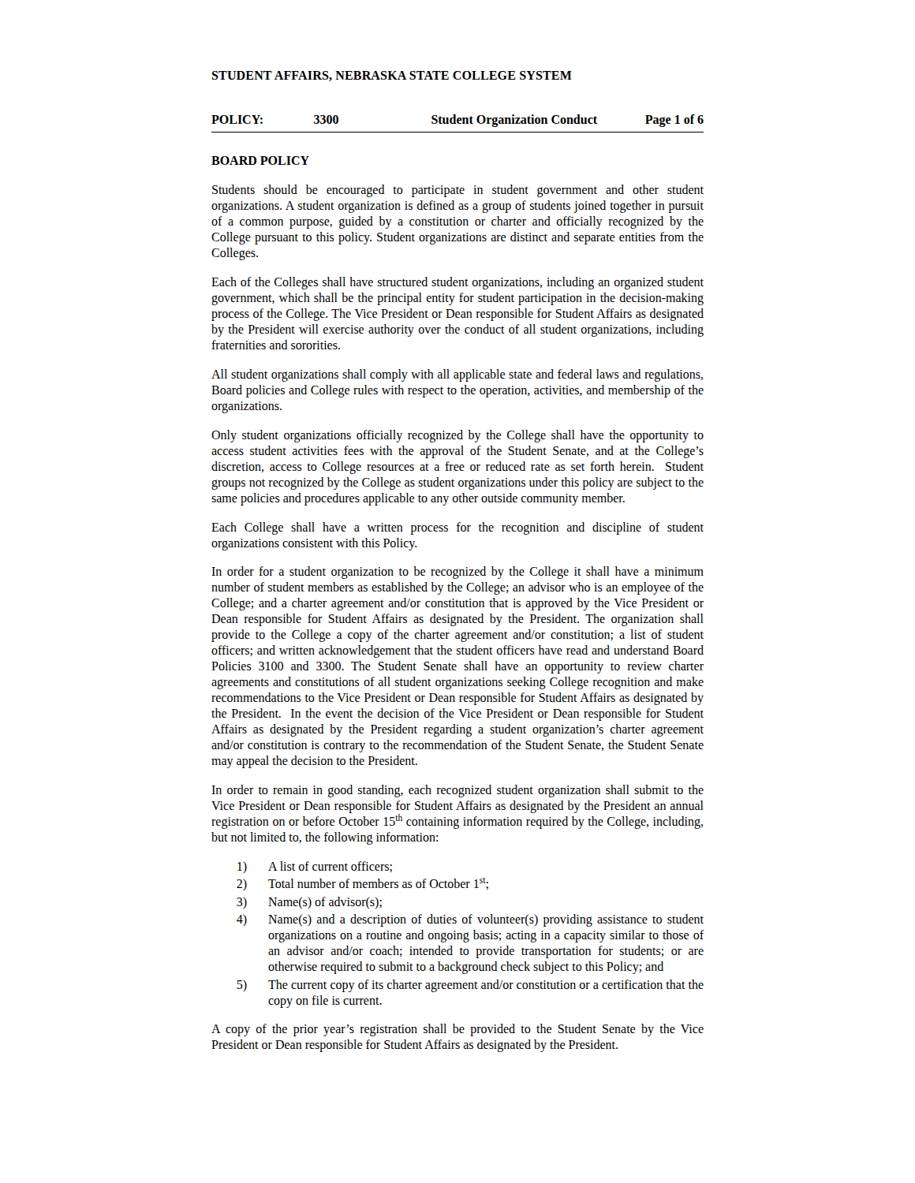STUDENT AFFAIRS, NEBRASKA STATE COLLEGE SYSTEM
POLICY: 3300 Student Organization Conduct Page 1 of 6
BOARD POLICY
Students should be encouraged to participate in student government and other student organizations. A student organization is defined as a group of students joined together in pursuit of a common purpose, guided by a constitution or charter and officially recognized by the College pursuant to this policy. Student organizations are distinct and separate entities from the Colleges.
Each of the Colleges shall have structured student organizations, including an organized student government, which shall be the principal entity for student participation in the decision-making process of the College. The Vice President or Dean responsible for Student Affairs as designated by the President will exercise authority over the conduct of all student organizations, including fraternities and sororities.
All student organizations shall comply with all applicable state and federal laws and regulations, Board policies and College rules with respect to the operation, activities, and membership of the organizations.
Only student organizations officially recognized by the College shall have the opportunity to access student activities fees with the approval of the Student Senate, and at the College’s discretion, access to College resources at a free or reduced rate as set forth herein. Student groups not recognized by the College as student organizations under this policy are subject to the same policies and procedures applicable to any other outside community member.
Each College shall have a written process for the recognition and discipline of student organizations consistent with this Policy.
In order for a student organization to be recognized by the College it shall have a minimum number of student members as established by the College; an advisor who is an employee of the College; and a charter agreement and/or constitution that is approved by the Vice President or Dean responsible for Student Affairs as designated by the President. The organization shall provide to the College a copy of the charter agreement and/or constitution; a list of student officers; and written acknowledgement that the student officers have read and understand Board Policies 3100 and 3300. The Student Senate shall have an opportunity to review charter agreements and constitutions of all student organizations seeking College recognition and make recommendations to the Vice President or Dean responsible for Student Affairs as designated by the President. In the event the decision of the Vice President or Dean responsible for Student Affairs as designated by the President regarding a student organization’s charter agreement and/or constitution is contrary to the recommendation of the Student Senate, the Student Senate may appeal the decision to the President.
In order to remain in good standing, each recognized student organization shall submit to the Vice President or Dean responsible for Student Affairs as designated by the President an annual registration on or before October 15th containing information required by the College, including, but not limited to, the following information:
A list of current officers;
Total number of members as of October 1st;
Name(s) of advisor(s);
Name(s) and a description of duties of volunteer(s) providing assistance to student organizations on a routine and ongoing basis; acting in a capacity similar to those of an advisor and/or coach; intended to provide transportation for students; or are otherwise required to submit to a background check subject to this Policy; and
The current copy of its charter agreement and/or constitution or a certification that the copy on file is current.
A copy of the prior year’s registration shall be provided to the Student Senate by the Vice President or Dean responsible for Student Affairs as designated by the President.